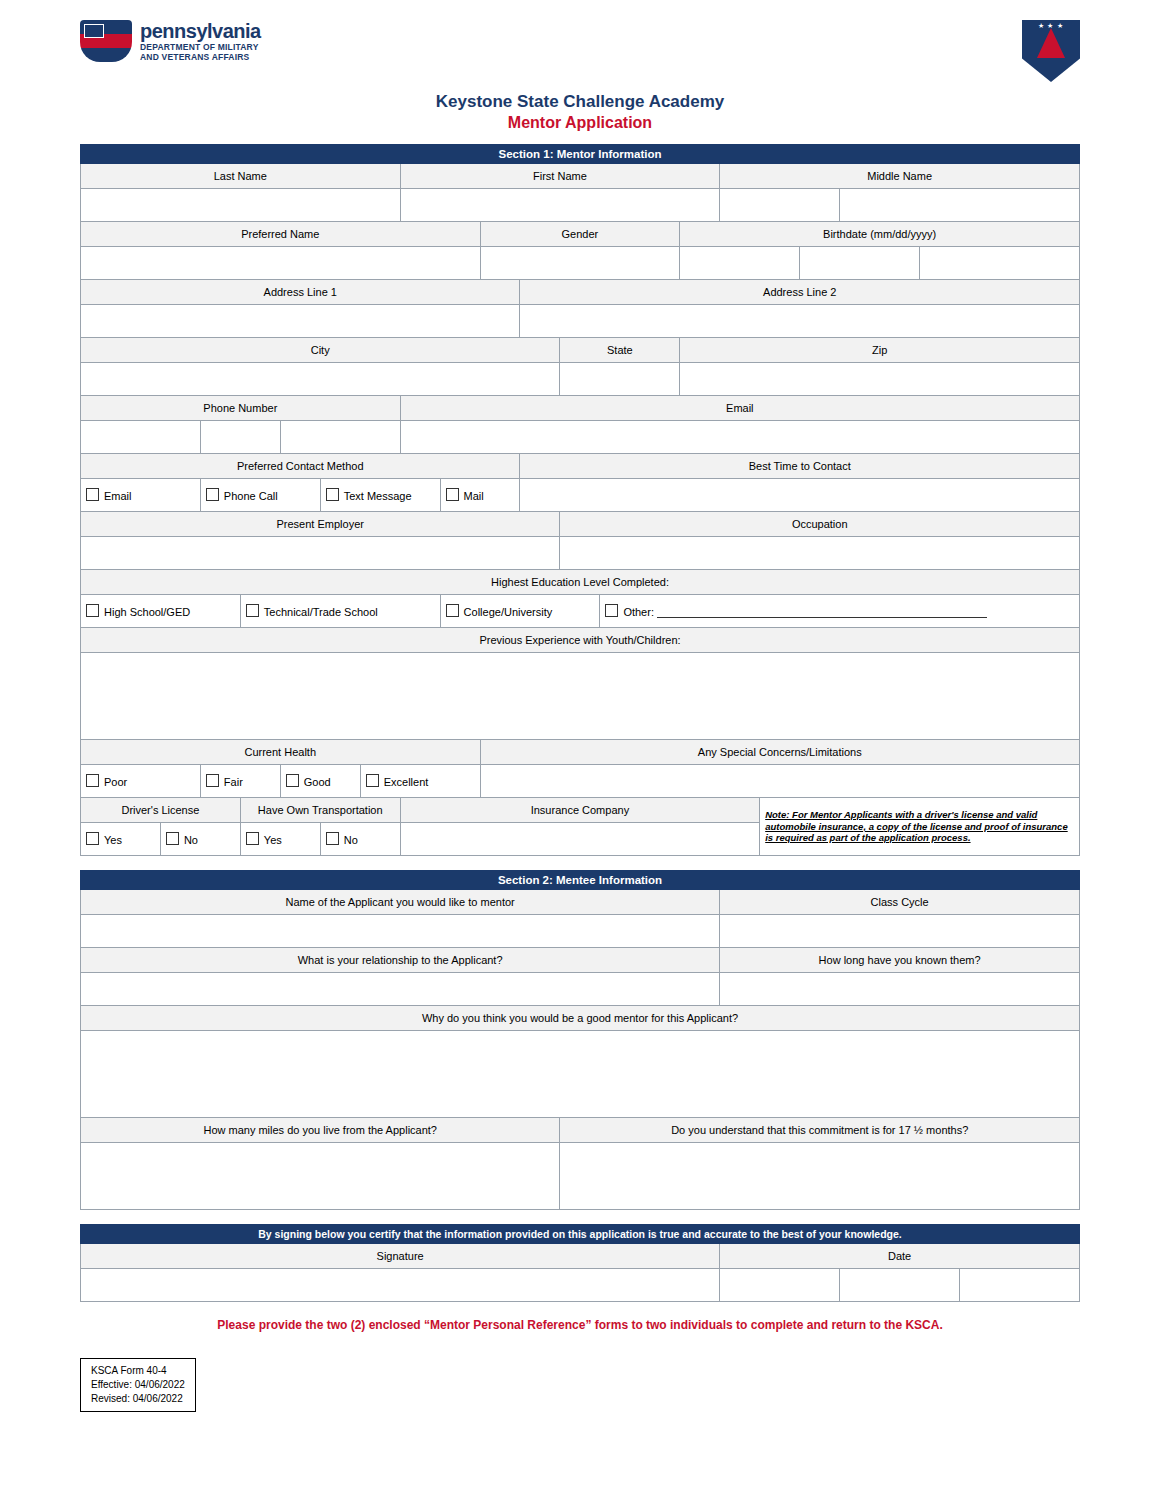pennsylvania
DEPARTMENT OF MILITARY
AND VETERANS AFFAIRS
Keystone State Challenge Academy
Mentor Application
| Section 1: Mentor Information |
| Last Name | First Name | Middle Name |
| Preferred Name | Gender | Birthdate (mm/dd/yyyy) |
| Address Line 1 | Address Line 2 |
| City | State | Zip |
| Phone Number | Email |
| Preferred Contact Method | Best Time to Contact |
| Email | Phone Call | Text Message | Mail | |
| Present Employer | Occupation |
| Highest Education Level Completed: |
| High School/GED | Technical/Trade School | College/University | Other: |
| Previous Experience with Youth/Children: |
| Current Health | Any Special Concerns/Limitations |
| Poor | Fair | Good | Excellent | |
| Driver's License | Have Own Transportation | Insurance Company | Note: For Mentor Applicants with a driver's license and valid automobile insurance, a copy of the license and proof of insurance is required as part of the application process. |
| Yes | No | Yes | No | |
| Section 2: Mentee Information |
| Name of the Applicant you would like to mentor | Class Cycle |
| What is your relationship to the Applicant? | How long have you known them? |
| Why do you think you would be a good mentor for this Applicant? |
| How many miles do you live from the Applicant? | Do you understand that this commitment is for 17 ½ months? |
| By signing below you certify that the information provided on this application is true and accurate to the best of your knowledge. |
| Signature | Date |
Please provide the two (2) enclosed “Mentor Personal Reference” forms to two individuals to complete and return to the KSCA.
KSCA Form 40-4
Effective: 04/06/2022
Revised: 04/06/2022